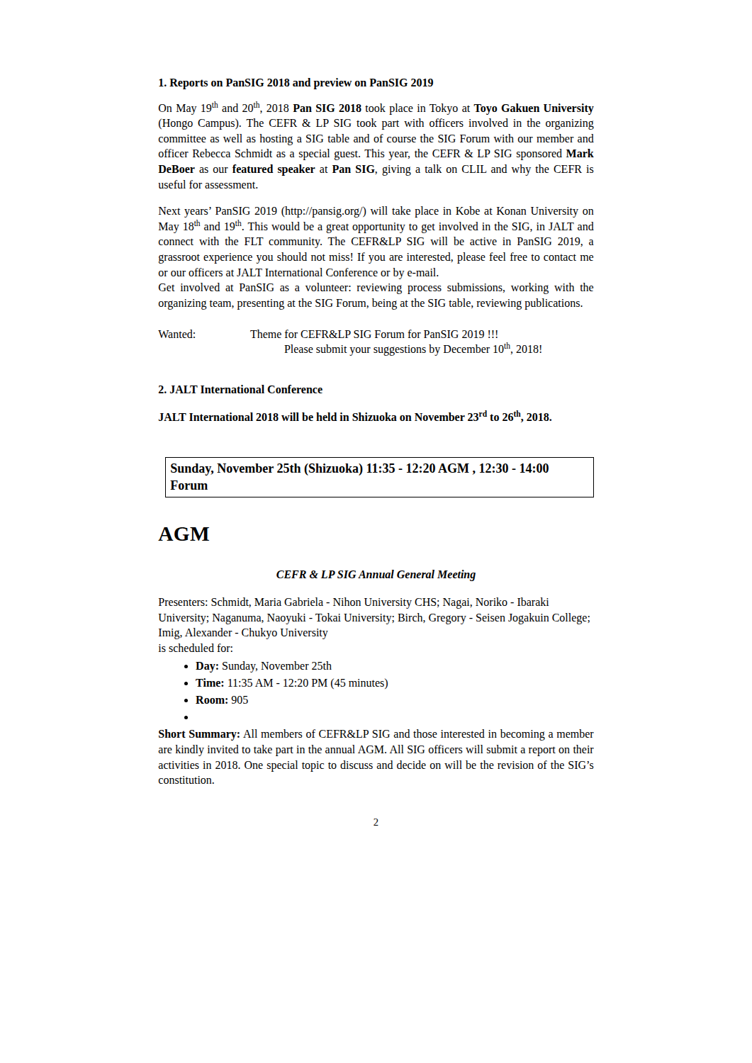1. Reports on PanSIG 2018 and preview on PanSIG 2019
On May 19th and 20th, 2018 Pan SIG 2018 took place in Tokyo at Toyo Gakuen University (Hongo Campus). The CEFR & LP SIG took part with officers involved in the organizing committee as well as hosting a SIG table and of course the SIG Forum with our member and officer Rebecca Schmidt as a special guest. This year, the CEFR & LP SIG sponsored Mark DeBoer as our featured speaker at Pan SIG, giving a talk on CLIL and why the CEFR is useful for assessment.
Next years’ PanSIG 2019 (http://pansig.org/) will take place in Kobe at Konan University on May 18th and 19th. This would be a great opportunity to get involved in the SIG, in JALT and connect with the FLT community. The CEFR&LP SIG will be active in PanSIG 2019, a grassroot experience you should not miss! If you are interested, please feel free to contact me or our officers at JALT International Conference or by e-mail.
Get involved at PanSIG as a volunteer: reviewing process submissions, working with the organizing team, presenting at the SIG Forum, being at the SIG table, reviewing publications.
Wanted: Theme for CEFR&LP SIG Forum for PanSIG 2019 !!! Please submit your suggestions by December 10th, 2018!
2. JALT International Conference
JALT International 2018 will be held in Shizuoka on November 23rd to 26th, 2018.
Sunday, November 25th (Shizuoka) 11:35 - 12:20 AGM , 12:30 - 14:00 Forum
AGM
CEFR & LP SIG Annual General Meeting
Presenters: Schmidt, Maria Gabriela - Nihon University CHS; Nagai, Noriko - Ibaraki University; Naganuma, Naoyuki - Tokai University; Birch, Gregory - Seisen Jogakuin College; Imig, Alexander - Chukyo University
is scheduled for:
Day: Sunday, November 25th
Time: 11:35 AM - 12:20 PM (45 minutes)
Room: 905
Short Summary: All members of CEFR&LP SIG and those interested in becoming a member are kindly invited to take part in the annual AGM. All SIG officers will submit a report on their activities in 2018. One special topic to discuss and decide on will be the revision of the SIG’s constitution.
2